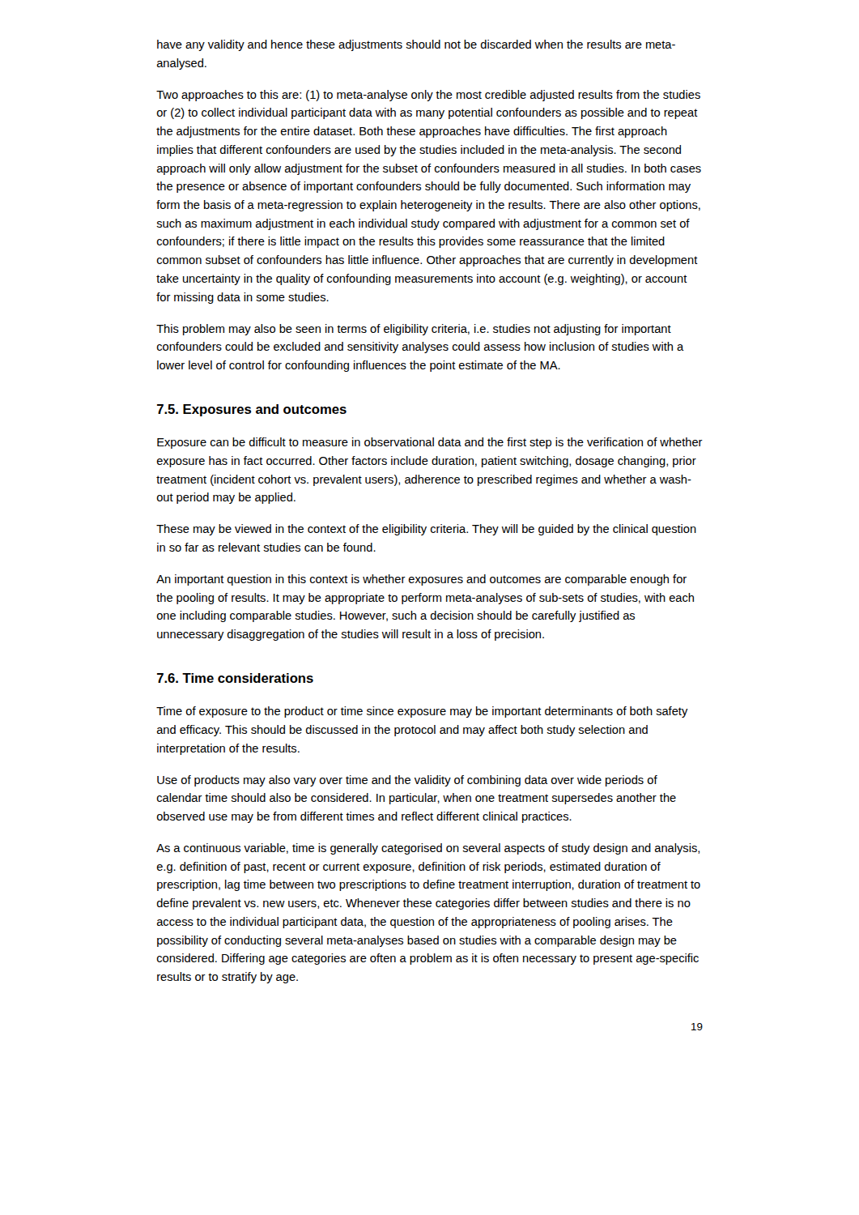have any validity and hence these adjustments should not be discarded when the results are meta-analysed.
Two approaches to this are: (1) to meta-analyse only the most credible adjusted results from the studies or (2) to collect individual participant data with as many potential confounders as possible and to repeat the adjustments for the entire dataset. Both these approaches have difficulties. The first approach implies that different confounders are used by the studies included in the meta-analysis. The second approach will only allow adjustment for the subset of confounders measured in all studies. In both cases the presence or absence of important confounders should be fully documented. Such information may form the basis of a meta-regression to explain heterogeneity in the results. There are also other options, such as maximum adjustment in each individual study compared with adjustment for a common set of confounders; if there is little impact on the results this provides some reassurance that the limited common subset of confounders has little influence. Other approaches that are currently in development take uncertainty in the quality of confounding measurements into account (e.g. weighting), or account for missing data in some studies.
This problem may also be seen in terms of eligibility criteria, i.e. studies not adjusting for important confounders could be excluded and sensitivity analyses could assess how inclusion of studies with a lower level of control for confounding influences the point estimate of the MA.
7.5. Exposures and outcomes
Exposure can be difficult to measure in observational data and the first step is the verification of whether exposure has in fact occurred. Other factors include duration, patient switching, dosage changing, prior treatment (incident cohort vs. prevalent users), adherence to prescribed regimes and whether a wash-out period may be applied.
These may be viewed in the context of the eligibility criteria. They will be guided by the clinical question in so far as relevant studies can be found.
An important question in this context is whether exposures and outcomes are comparable enough for the pooling of results. It may be appropriate to perform meta-analyses of sub-sets of studies, with each one including comparable studies. However, such a decision should be carefully justified as unnecessary disaggregation of the studies will result in a loss of precision.
7.6. Time considerations
Time of exposure to the product or time since exposure may be important determinants of both safety and efficacy. This should be discussed in the protocol and may affect both study selection and interpretation of the results.
Use of products may also vary over time and the validity of combining data over wide periods of calendar time should also be considered. In particular, when one treatment supersedes another the observed use may be from different times and reflect different clinical practices.
As a continuous variable, time is generally categorised on several aspects of study design and analysis, e.g. definition of past, recent or current exposure, definition of risk periods, estimated duration of prescription, lag time between two prescriptions to define treatment interruption, duration of treatment to define prevalent vs. new users, etc. Whenever these categories differ between studies and there is no access to the individual participant data, the question of the appropriateness of pooling arises. The possibility of conducting several meta-analyses based on studies with a comparable design may be considered. Differing age categories are often a problem as it is often necessary to present age-specific results or to stratify by age.
19